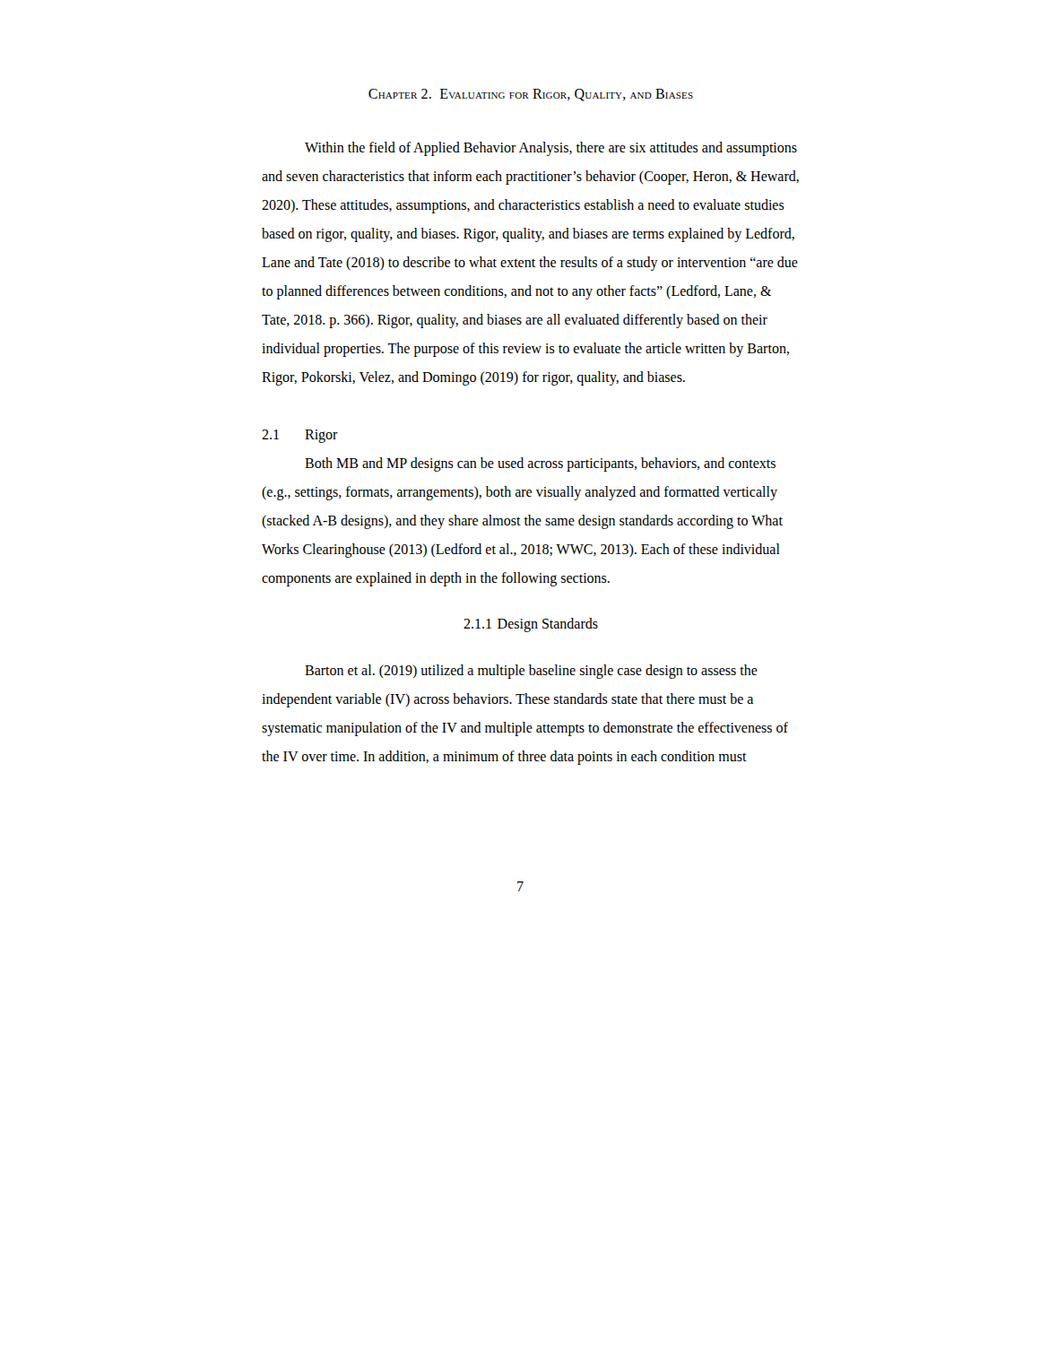Chapter 2. Evaluating for Rigor, Quality, and Biases
Within the field of Applied Behavior Analysis, there are six attitudes and assumptions and seven characteristics that inform each practitioner’s behavior (Cooper, Heron, & Heward, 2020). These attitudes, assumptions, and characteristics establish a need to evaluate studies based on rigor, quality, and biases. Rigor, quality, and biases are terms explained by Ledford, Lane and Tate (2018) to describe to what extent the results of a study or intervention “are due to planned differences between conditions, and not to any other facts” (Ledford, Lane, & Tate, 2018. p. 366). Rigor, quality, and biases are all evaluated differently based on their individual properties. The purpose of this review is to evaluate the article written by Barton, Rigor, Pokorski, Velez, and Domingo (2019) for rigor, quality, and biases.
2.1 Rigor
Both MB and MP designs can be used across participants, behaviors, and contexts (e.g., settings, formats, arrangements), both are visually analyzed and formatted vertically (stacked A-B designs), and they share almost the same design standards according to What Works Clearinghouse (2013) (Ledford et al., 2018; WWC, 2013). Each of these individual components are explained in depth in the following sections.
2.1.1 Design Standards
Barton et al. (2019) utilized a multiple baseline single case design to assess the independent variable (IV) across behaviors. These standards state that there must be a systematic manipulation of the IV and multiple attempts to demonstrate the effectiveness of the IV over time. In addition, a minimum of three data points in each condition must
7